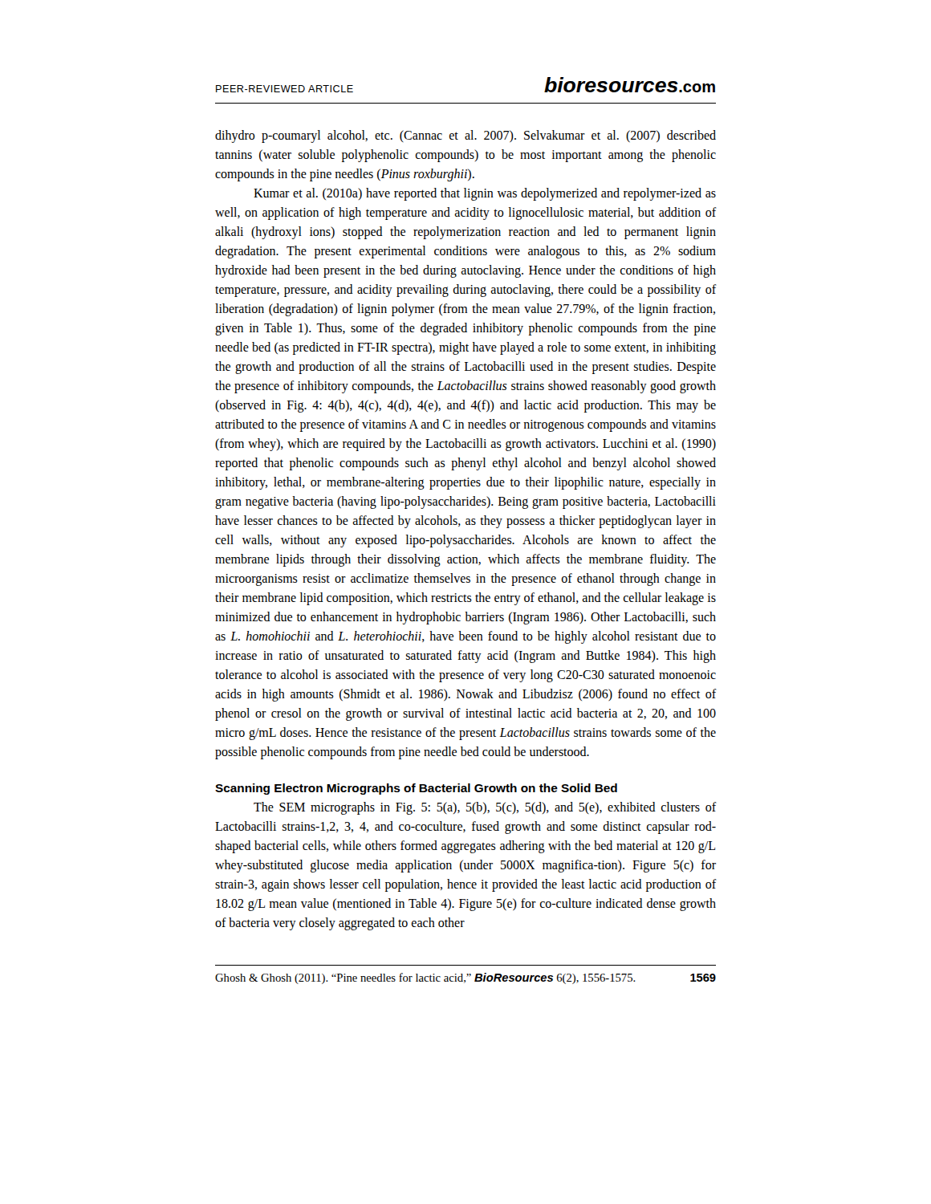PEER-REVIEWED ARTICLE bioresources.com
dihydro p-coumaryl alcohol, etc. (Cannac et al. 2007). Selvakumar et al. (2007) described tannins (water soluble polyphenolic compounds) to be most important among the phenolic compounds in the pine needles (Pinus roxburghii).
Kumar et al. (2010a) have reported that lignin was depolymerized and repolymer-ized as well, on application of high temperature and acidity to lignocellulosic material, but addition of alkali (hydroxyl ions) stopped the repolymerization reaction and led to permanent lignin degradation. The present experimental conditions were analogous to this, as 2% sodium hydroxide had been present in the bed during autoclaving. Hence under the conditions of high temperature, pressure, and acidity prevailing during autoclaving, there could be a possibility of liberation (degradation) of lignin polymer (from the mean value 27.79%, of the lignin fraction, given in Table 1). Thus, some of the degraded inhibitory phenolic compounds from the pine needle bed (as predicted in FT-IR spectra), might have played a role to some extent, in inhibiting the growth and production of all the strains of Lactobacilli used in the present studies. Despite the presence of inhibitory compounds, the Lactobacillus strains showed reasonably good growth (observed in Fig. 4: 4(b), 4(c), 4(d), 4(e), and 4(f)) and lactic acid production. This may be attributed to the presence of vitamins A and C in needles or nitrogenous compounds and vitamins (from whey), which are required by the Lactobacilli as growth activators. Lucchini et al. (1990) reported that phenolic compounds such as phenyl ethyl alcohol and benzyl alcohol showed inhibitory, lethal, or membrane-altering properties due to their lipophilic nature, especially in gram negative bacteria (having lipo-polysaccharides). Being gram positive bacteria, Lactobacilli have lesser chances to be affected by alcohols, as they possess a thicker peptidoglycan layer in cell walls, without any exposed lipo-polysaccharides. Alcohols are known to affect the membrane lipids through their dissolving action, which affects the membrane fluidity. The microorganisms resist or acclimatize themselves in the presence of ethanol through change in their membrane lipid composition, which restricts the entry of ethanol, and the cellular leakage is minimized due to enhancement in hydrophobic barriers (Ingram 1986). Other Lactobacilli, such as L. homohiochii and L. heterohiochii, have been found to be highly alcohol resistant due to increase in ratio of unsaturated to saturated fatty acid (Ingram and Buttke 1984). This high tolerance to alcohol is associated with the presence of very long C20-C30 saturated monoenoic acids in high amounts (Shmidt et al. 1986). Nowak and Libudzisz (2006) found no effect of phenol or cresol on the growth or survival of intestinal lactic acid bacteria at 2, 20, and 100 micro g/mL doses. Hence the resistance of the present Lactobacillus strains towards some of the possible phenolic compounds from pine needle bed could be understood.
Scanning Electron Micrographs of Bacterial Growth on the Solid Bed
The SEM micrographs in Fig. 5: 5(a), 5(b), 5(c), 5(d), and 5(e), exhibited clusters of Lactobacilli strains-1,2, 3, 4, and co-coculture, fused growth and some distinct capsular rod-shaped bacterial cells, while others formed aggregates adhering with the bed material at 120 g/L whey-substituted glucose media application (under 5000X magnifica-tion). Figure 5(c) for strain-3, again shows lesser cell population, hence it provided the least lactic acid production of 18.02 g/L mean value (mentioned in Table 4). Figure 5(e) for co-culture indicated dense growth of bacteria very closely aggregated to each other
Ghosh & Ghosh (2011). “Pine needles for lactic acid,” BioResources 6(2), 1556-1575. 1569